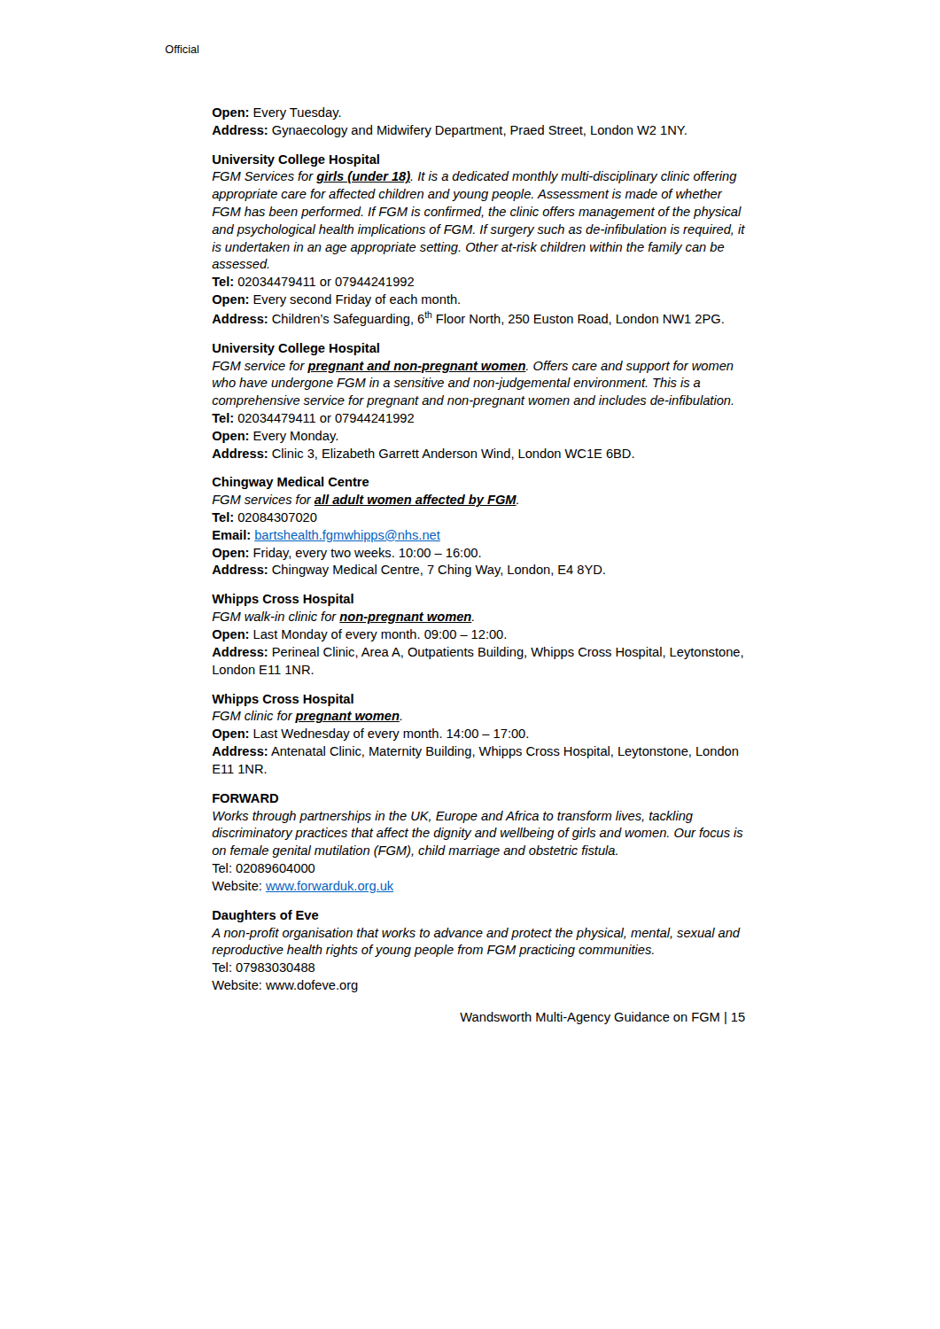Official
Open: Every Tuesday.
Address: Gynaecology and Midwifery Department, Praed Street, London W2 1NY.
University College Hospital
FGM Services for girls (under 18). It is a dedicated monthly multi-disciplinary clinic offering appropriate care for affected children and young people. Assessment is made of whether FGM has been performed. If FGM is confirmed, the clinic offers management of the physical and psychological health implications of FGM. If surgery such as de-infibulation is required, it is undertaken in an age appropriate setting. Other at-risk children within the family can be assessed.
Tel: 02034479411 or 07944241992
Open: Every second Friday of each month.
Address: Children’s Safeguarding, 6th Floor North, 250 Euston Road, London NW1 2PG.
University College Hospital
FGM service for pregnant and non-pregnant women. Offers care and support for women who have undergone FGM in a sensitive and non-judgemental environment. This is a comprehensive service for pregnant and non-pregnant women and includes de-infibulation.
Tel: 02034479411 or 07944241992
Open: Every Monday.
Address: Clinic 3, Elizabeth Garrett Anderson Wind, London WC1E 6BD.
Chingway Medical Centre
FGM services for all adult women affected by FGM.
Tel: 02084307020
Email: bartshealth.fgmwhipps@nhs.net
Open: Friday, every two weeks. 10:00 – 16:00.
Address: Chingway Medical Centre, 7 Ching Way, London, E4 8YD.
Whipps Cross Hospital
FGM walk-in clinic for non-pregnant women.
Open: Last Monday of every month. 09:00 – 12:00.
Address: Perineal Clinic, Area A, Outpatients Building, Whipps Cross Hospital, Leytonstone, London E11 1NR.
Whipps Cross Hospital
FGM clinic for pregnant women.
Open: Last Wednesday of every month. 14:00 – 17:00.
Address: Antenatal Clinic, Maternity Building, Whipps Cross Hospital, Leytonstone, London E11 1NR.
FORWARD
Works through partnerships in the UK, Europe and Africa to transform lives, tackling discriminatory practices that affect the dignity and wellbeing of girls and women. Our focus is on female genital mutilation (FGM), child marriage and obstetric fistula.
Tel: 02089604000
Website: www.forwarduk.org.uk
Daughters of Eve
A non-profit organisation that works to advance and protect the physical, mental, sexual and reproductive health rights of young people from FGM practicing communities.
Tel: 07983030488
Website: www.dofeve.org
Wandsworth Multi-Agency Guidance on FGM | 15